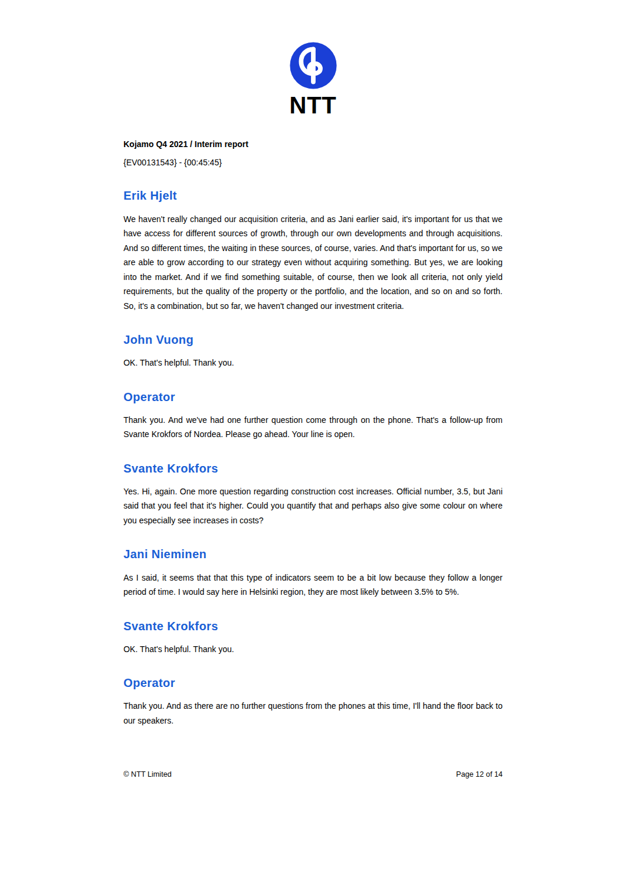NTT
Kojamo Q4 2021 / Interim report
{EV00131543} - {00:45:45}
Erik Hjelt
We haven't really changed our acquisition criteria, and as Jani earlier said, it's important for us that we have access for different sources of growth, through our own developments and through acquisitions. And so different times, the waiting in these sources, of course, varies. And that's important for us, so we are able to grow according to our strategy even without acquiring something. But yes, we are looking into the market. And if we find something suitable, of course, then we look all criteria, not only yield requirements, but the quality of the property or the portfolio, and the location, and so on and so forth. So, it's a combination, but so far, we haven't changed our investment criteria.
John Vuong
OK. That's helpful. Thank you.
Operator
Thank you. And we've had one further question come through on the phone. That's a follow-up from Svante Krokfors of Nordea. Please go ahead. Your line is open.
Svante Krokfors
Yes. Hi, again. One more question regarding construction cost increases. Official number, 3.5, but Jani said that you feel that it's higher. Could you quantify that and perhaps also give some colour on where you especially see increases in costs?
Jani Nieminen
As I said, it seems that that this type of indicators seem to be a bit low because they follow a longer period of time. I would say here in Helsinki region, they are most likely between 3.5% to 5%.
Svante Krokfors
OK. That's helpful. Thank you.
Operator
Thank you. And as there are no further questions from the phones at this time, I'll hand the floor back to our speakers.
© NTT Limited
Page 12 of 14